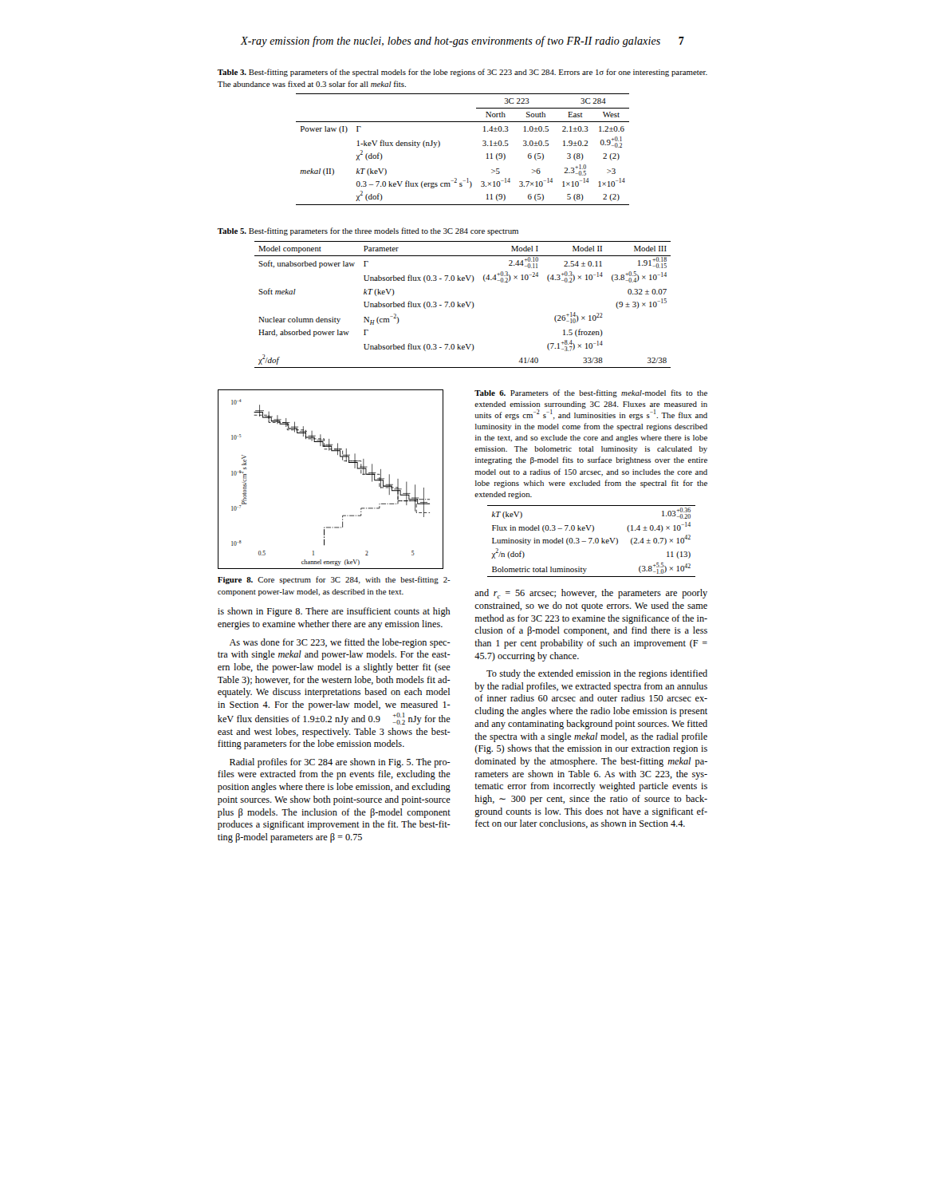X-ray emission from the nuclei, lobes and hot-gas environments of two FR-II radio galaxies7
Table 3. Best-fitting parameters of the spectral models for the lobe regions of 3C 223 and 3C 284. Errors are 1σ for one interesting parameter. The abundance was fixed at 0.3 solar for all mekal fits.
| | 3C 223 | 3C 284 |
| | North | South | East | West |
| Power law (I) | Γ | 1.4±0.3 | 1.0±0.5 | 2.1±0.3 | 1.2±0.6 |
| | 1-keV flux density (nJy) | 3.1±0.5 | 3.0±0.5 | 1.9±0.2 | 0.9 +0.1 −0.2 |
| | χ 2 (dof) | 11 (9) | 6 (5) | 3 (8) | 2 (2) |
| mekal (II) | kT (keV) | >5 | >6 | 2.3 +1.0 −0.5 | >3 |
| | 0.3 – 7.0 keV flux (ergs cm −2 s −1 ) | 3.×10 −14 | 3.7×10 −14 | 1×10 −14 | 1×10 −14 |
| | χ 2 (dof) | 11 (9) | 6 (5) | 5 (8) | 2 (2) |
Table 5. Best-fitting parameters for the three models fitted to the 3C 284 core spectrum
| Model component | Parameter | Model I | Model II | Model III |
| Soft, unabsorbed power law | Γ | 2.44 +0.10 −0.11 | 2.54 ± 0.11 | 1.91 +0.18 −0.15 |
| | Unabsorbed flux (0.3 - 7.0 keV) | (4.4 +0.3 −0.2 ) × 10 −24 | (4.3 +0.3 −0.2 ) × 10 −14 | (3.8 +0.5 −0.4 ) × 10 −14 |
| Soft mekal | kT (keV) | | | 0.32 ± 0.07 |
| | Unabsorbed flux (0.3 - 7.0 keV) | | | (9 ± 3) × 10 −15 |
| Nuclear column density | N H (cm −2 ) | | (26 +14 −10 ) × 10 22 | |
| Hard, absorbed power law | Γ | | 1.5 (frozen) | |
| | Unabsorbed flux (0.3 - 7.0 keV) | | (7.1 +8.4 −3.7 ) × 10 −14 | |
| χ 2 / dof | | 41/40 | 33/38 | 32/38 |
Photons/cm2 s keV
10−4
10−5
10−6
10−7
10−8
0.5
1
2
5
channel energy (keV)
Figure 8. Core spectrum for 3C 284, with the best-fitting 2-component power-law model, as described in the text.
is shown in Figure 8. There are insufficient counts at high energies to examine whether there are any emission lines.
As was done for 3C 223, we fitted the lobe-region spectra with single mekal and power-law models. For the eastern lobe, the power-law model is a slightly better fit (see Table 3); however, for the western lobe, both models fit adequately. We discuss interpretations based on each model in Section 4. For the power-law model, we measured 1-keV flux densities of 1.9±0.2 nJy and 0.9+0.1−0.2 nJy for the east and west lobes, respectively. Table 3 shows the best-fitting parameters for the lobe emission models.
Radial profiles for 3C 284 are shown in Fig. 5. The profiles were extracted from the pn events file, excluding the position angles where there is lobe emission, and excluding point sources. We show both point-source and point-source plus β models. The inclusion of the β-model component produces a significant improvement in the fit. The best-fitting β-model parameters are β = 0.75
Table 6. Parameters of the best-fitting mekal-model fits to the extended emission surrounding 3C 284. Fluxes are measured in units of ergs cm−2 s−1, and luminosities in ergs s−1. The flux and luminosity in the model come from the spectral regions described in the text, and so exclude the core and angles where there is lobe emission. The bolometric total luminosity is calculated by integrating the β-model fits to surface brightness over the entire model out to a radius of 150 arcsec, and so includes the core and lobe regions which were excluded from the spectral fit for the extended region.
| kT (keV) | 1.03 +0.36 −0.20 |
| Flux in model (0.3 – 7.0 keV) | (1.4 ± 0.4) × 10 −14 |
| Luminosity in model (0.3 – 7.0 keV) | (2.4 ± 0.7) × 10 42 |
| χ 2 /n (dof) | 11 (13) |
| Bolometric total luminosity | (3.8 +5.5 −1.0 ) × 10 42 |
and rc = 56 arcsec; however, the parameters are poorly constrained, so we do not quote errors. We used the same method as for 3C 223 to examine the significance of the inclusion of a β-model component, and find there is a less than 1 per cent probability of such an improvement (F = 45.7) occurring by chance.
To study the extended emission in the regions identified by the radial profiles, we extracted spectra from an annulus of inner radius 60 arcsec and outer radius 150 arcsec excluding the angles where the radio lobe emission is present and any contaminating background point sources. We fitted the spectra with a single mekal model, as the radial profile (Fig. 5) shows that the emission in our extraction region is dominated by the atmosphere. The best-fitting mekal parameters are shown in Table 6. As with 3C 223, the systematic error from incorrectly weighted particle events is high, ∼ 300 per cent, since the ratio of source to background counts is low. This does not have a significant effect on our later conclusions, as shown in Section 4.4.